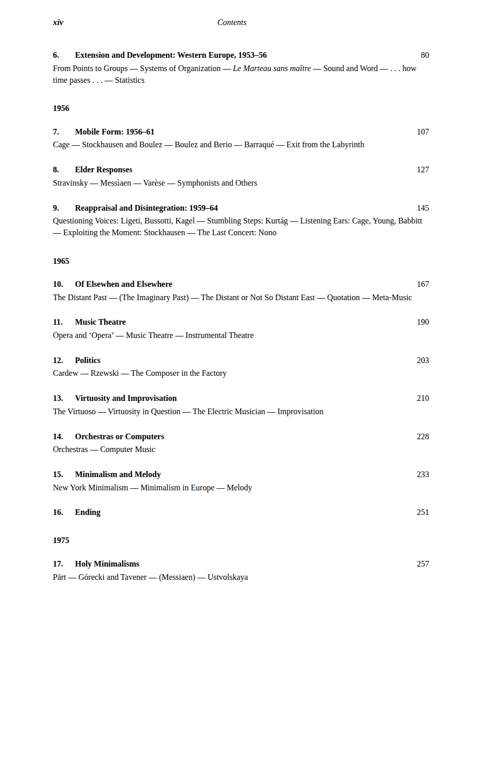xiv Contents
6. Extension and Development: Western Europe, 1953–56 80
From Points to Groups — Systems of Organization — Le Marteau sans maître — Sound and Word — . . . how time passes . . . — Statistics
1956
7. Mobile Form: 1956–61 107
Cage — Stockhausen and Boulez — Boulez and Berio — Barraqué — Exit from the Labyrinth
8. Elder Responses 127
Stravinsky — Messìaen — Varèse — Symphonists and Others
9. Reappraisal and Disintegration: 1959–64 145
Questioning Voices: Ligeti, Bussotti, Kagel — Stumbling Steps: Kurtág — Listening Ears: Cage, Young, Babbitt — Exploiting the Moment: Stockhausen — The Last Concert: Nono
1965
10. Of Elsewhen and Elsewhere 167
The Distant Past — (The Imaginary Past) — The Distant or Not So Distant East — Quotation — Meta-Music
11. Music Theatre 190
Opera and ‘Opera’ — Music Theatre — Instrumental Theatre
12. Politics 203
Cardew — Rzewski — The Composer in the Factory
13. Virtuosity and Improvisation 210
The Virtuoso — Virtuosity in Question — The Electric Musician — Improvisation
14. Orchestras or Computers 228
Orchestras — Computer Music
15. Minimalism and Melody 233
New York Minimalism — Minimalism in Europe — Melody
16. Ending 251
1975
17. Holy Minimalisms 257
Pärt — Górecki and Tavener — (Messiaen) — Ustvolskaya